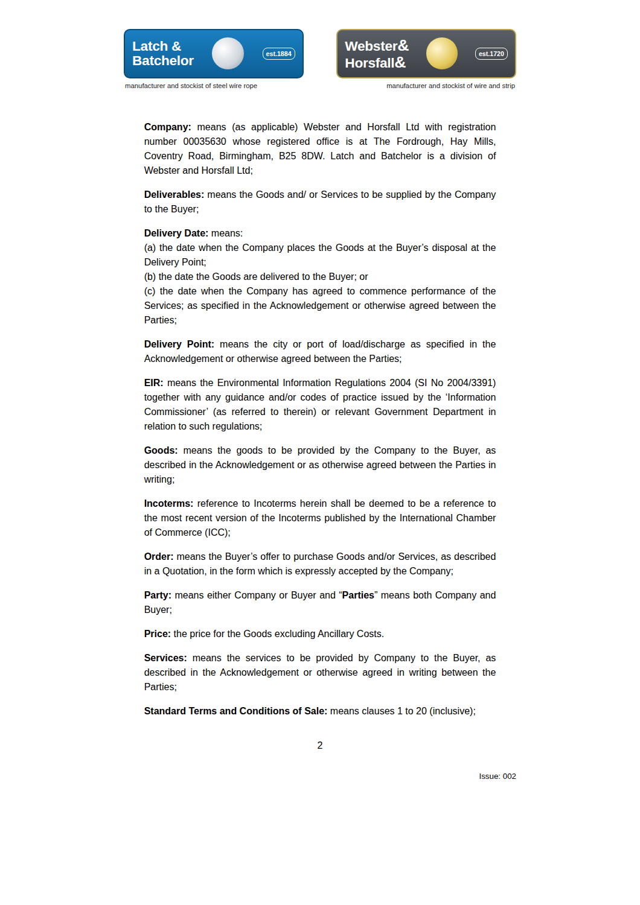Latch &
Batchelor
est.1884
manufacturer and stockist of steel wire rope
Webster&
Horsfall&
est.1720
manufacturer and stockist of wire and strip
Company: means (as applicable) Webster and Horsfall Ltd with registration number 00035630 whose registered office is at The Fordrough, Hay Mills, Coventry Road, Birmingham, B25 8DW. Latch and Batchelor is a division of Webster and Horsfall Ltd;
Deliverables: means the Goods and/ or Services to be supplied by the Company to the Buyer;
Delivery Date: means:
(a) the date when the Company places the Goods at the Buyer’s disposal at the Delivery Point;
(b) the date the Goods are delivered to the Buyer; or
(c) the date when the Company has agreed to commence performance of the Services; as specified in the Acknowledgement or otherwise agreed between the Parties;
Delivery Point: means the city or port of load/discharge as specified in the Acknowledgement or otherwise agreed between the Parties;
EIR: means the Environmental Information Regulations 2004 (SI No 2004/3391) together with any guidance and/or codes of practice issued by the ‘Information Commissioner’ (as referred to therein) or relevant Government Department in relation to such regulations;
Goods: means the goods to be provided by the Company to the Buyer, as described in the Acknowledgement or as otherwise agreed between the Parties in writing;
Incoterms: reference to Incoterms herein shall be deemed to be a reference to the most recent version of the Incoterms published by the International Chamber of Commerce (ICC);
Order: means the Buyer’s offer to purchase Goods and/or Services, as described in a Quotation, in the form which is expressly accepted by the Company;
Party: means either Company or Buyer and “Parties” means both Company and Buyer;
Price: the price for the Goods excluding Ancillary Costs.
Services: means the services to be provided by Company to the Buyer, as described in the Acknowledgement or otherwise agreed in writing between the Parties;
Standard Terms and Conditions of Sale: means clauses 1 to 20 (inclusive);
2
Issue: 002